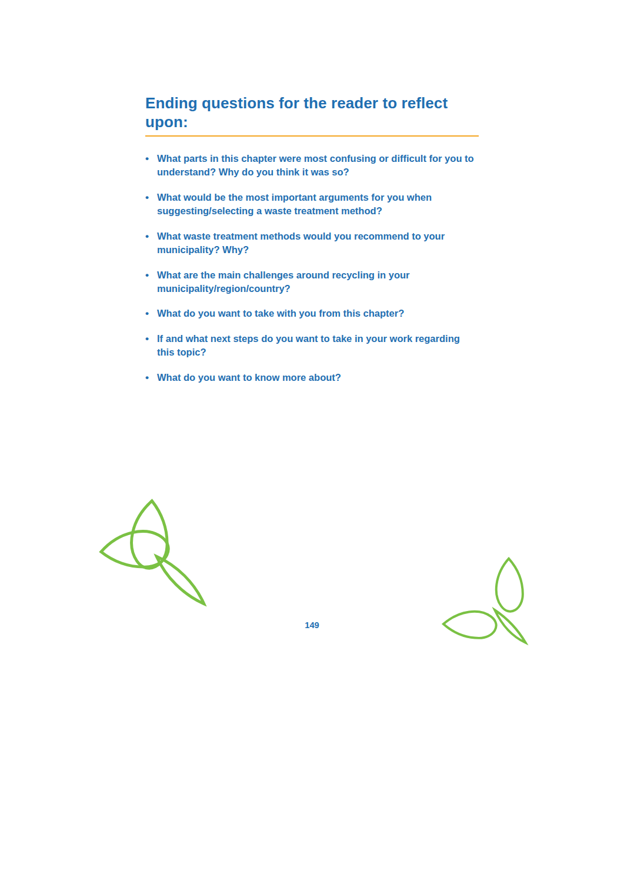Ending questions for the reader to reflect upon:
What parts in this chapter were most confusing or difficult for you to understand? Why do you think it was so?
What would be the most important arguments for you when suggesting/selecting a waste treatment method?
What waste treatment methods would you recommend to your municipality? Why?
What are the main challenges around recycling in your municipality/region/country?
What do you want to take with you from this chapter?
If and what next steps do you want to take in your work regarding this topic?
What do you want to know more about?
149